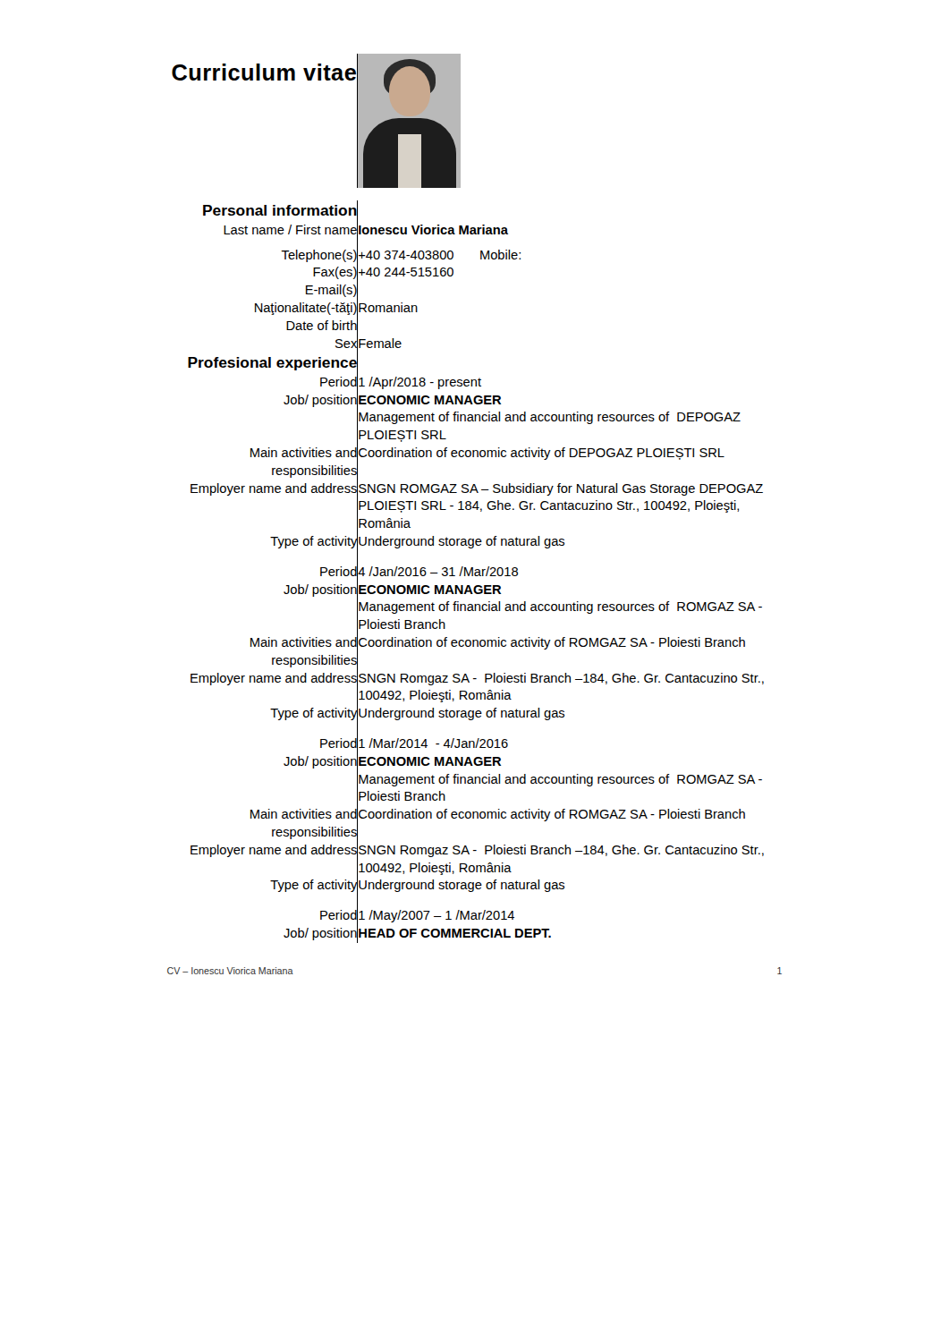| Curriculum vitae | |
| Personal information | |
| Last name / First name | Ionescu Viorica Mariana |
| Telephone(s) | +40 374-403800 Mobile: |
| Fax(es) | +40 244-515160 |
| E-mail(s) | |
| Naţionalitate(-tăţi) | Romanian |
| Date of birth | |
| Sex | Female |
| Profesional experience | |
| Period | 1 /Apr/2018 - present |
| Job/ position | Economic Manager Management of financial and accounting resources of DEPOGAZ PLOIEȘTI SRL |
| Main activities and responsibilities | Coordination of economic activity of DEPOGAZ PLOIEȘTI SRL |
| Employer name and address | SNGN ROMGAZ SA – Subsidiary for Natural Gas Storage DEPOGAZ PLOIEȘTI SRL - 184, Ghe. Gr. Cantacuzino Str., 100492, Ploieşti, România |
| Type of activity | Underground storage of natural gas |
| Period | 4 /Jan/2016 – 31 /Mar/2018 |
| Job/ position | Economic Manager Management of financial and accounting resources of ROMGAZ SA - Ploiesti Branch |
| Main activities and responsibilities | Coordination of economic activity of ROMGAZ SA - Ploiesti Branch |
| Employer name and address | SNGN Romgaz SA - Ploiesti Branch –184, Ghe. Gr. Cantacuzino Str., 100492, Ploieşti, România |
| Type of activity | Underground storage of natural gas |
| Period | 1 /Mar/2014 - 4/Jan/2016 |
| Job/ position | Economic Manager Management of financial and accounting resources of ROMGAZ SA - Ploiesti Branch |
| Main activities and responsibilities | Coordination of economic activity of ROMGAZ SA - Ploiesti Branch |
| Employer name and address | SNGN Romgaz SA - Ploiesti Branch –184, Ghe. Gr. Cantacuzino Str., 100492, Ploieşti, România |
| Type of activity | Underground storage of natural gas |
| Period | 1 /May/2007 – 1 /Mar/2014 |
| Job/ position | Head of Commercial Dept. |
CV – Ionescu Viorica Mariana 1